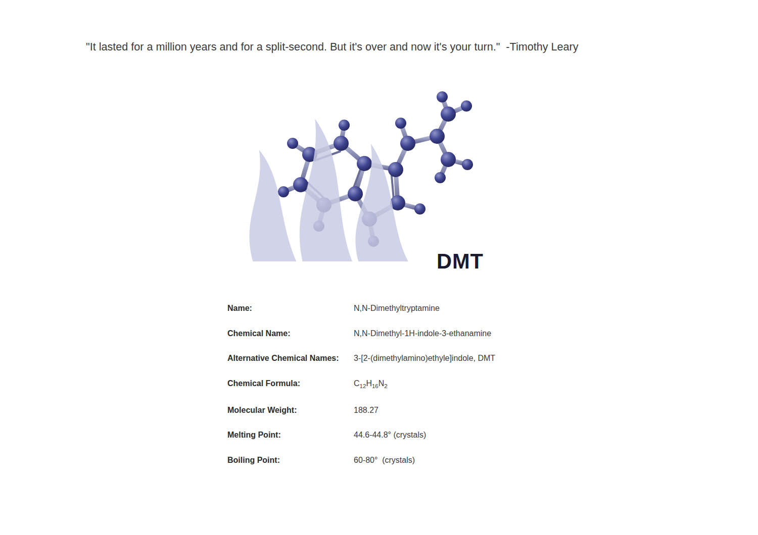"It lasted for a million years and for a split-second. But it's over and now it's your turn." -Timothy Leary
DMT
| Name: | N,N-Dimethyltryptamine |
| Chemical Name: | N,N-Dimethyl-1H-indole-3-ethanamine |
| Alternative Chemical Names: | 3-[2-(dimethylamino)ethyle]indole, DMT |
| Chemical Formula: | C 12 H 16 N 2 |
| Molecular Weight: | 188.27 |
| Melting Point: | 44.6-44.8° (crystals) |
| Boiling Point: | 60-80° (crystals) |